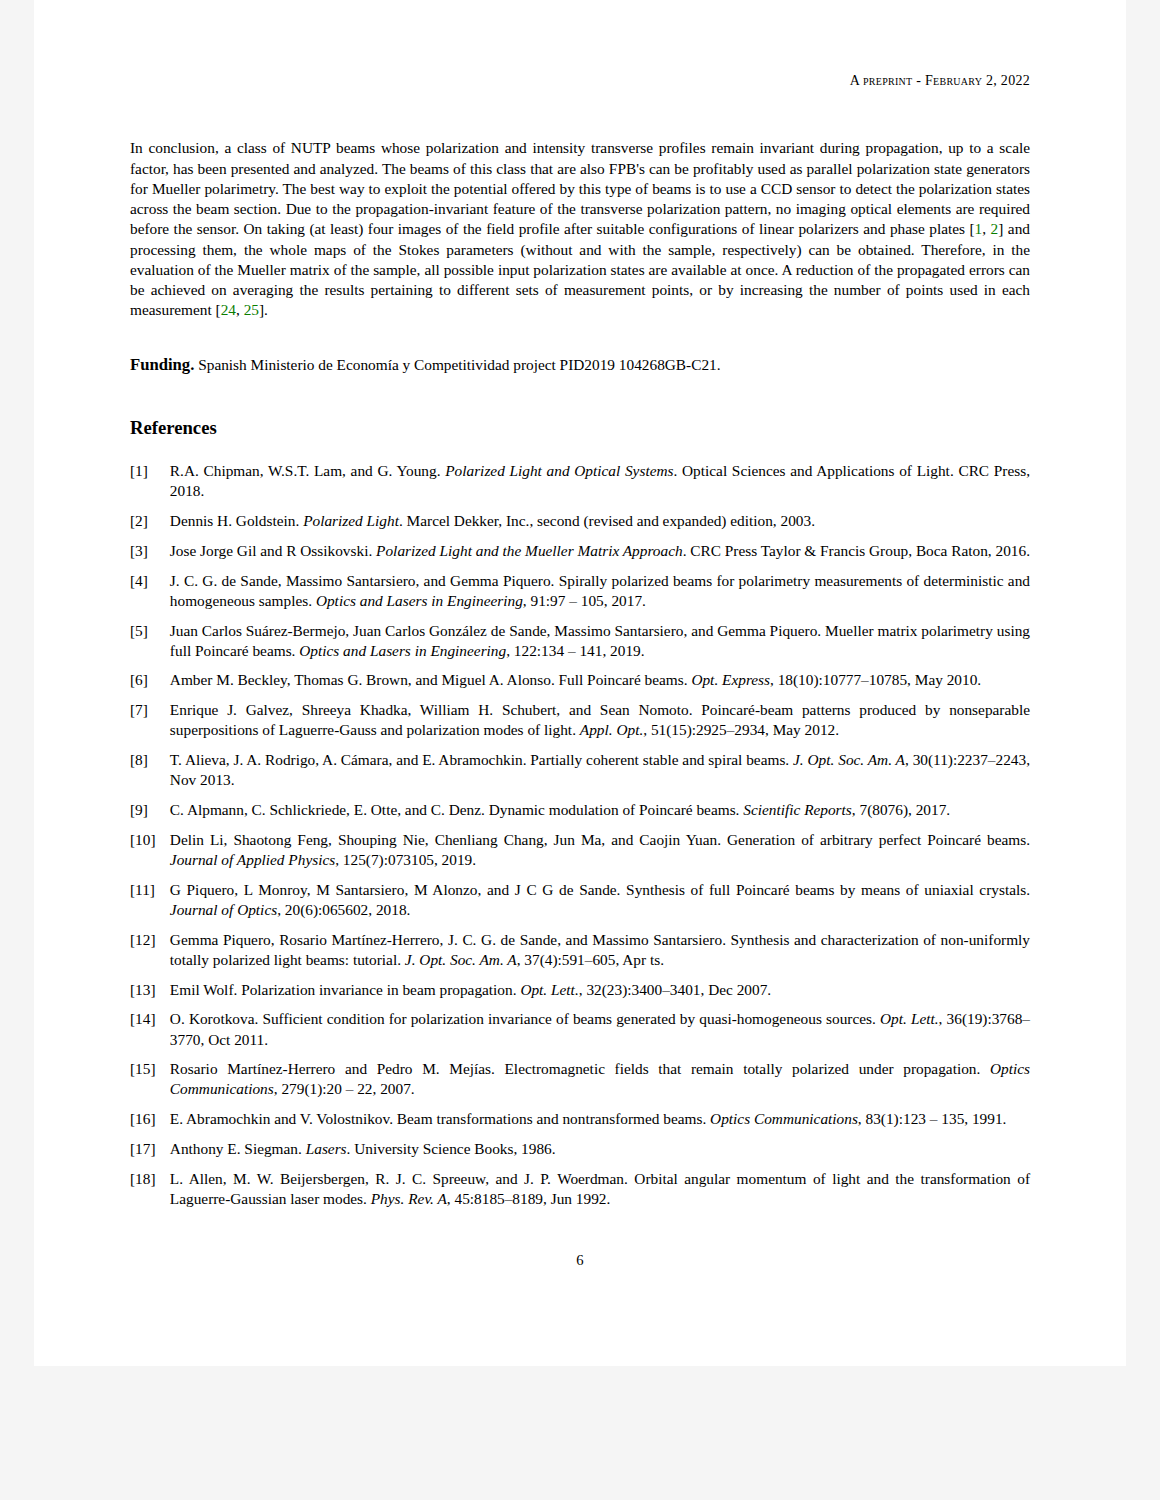A preprint - February 2, 2022
In conclusion, a class of NUTP beams whose polarization and intensity transverse profiles remain invariant during propagation, up to a scale factor, has been presented and analyzed. The beams of this class that are also FPB's can be profitably used as parallel polarization state generators for Mueller polarimetry. The best way to exploit the potential offered by this type of beams is to use a CCD sensor to detect the polarization states across the beam section. Due to the propagation-invariant feature of the transverse polarization pattern, no imaging optical elements are required before the sensor. On taking (at least) four images of the field profile after suitable configurations of linear polarizers and phase plates [1, 2] and processing them, the whole maps of the Stokes parameters (without and with the sample, respectively) can be obtained. Therefore, in the evaluation of the Mueller matrix of the sample, all possible input polarization states are available at once. A reduction of the propagated errors can be achieved on averaging the results pertaining to different sets of measurement points, or by increasing the number of points used in each measurement [24, 25].
Funding. Spanish Ministerio de Economía y Competitividad project PID2019 104268GB-C21.
References
[1] R.A. Chipman, W.S.T. Lam, and G. Young. Polarized Light and Optical Systems. Optical Sciences and Applications of Light. CRC Press, 2018.
[2] Dennis H. Goldstein. Polarized Light. Marcel Dekker, Inc., second (revised and expanded) edition, 2003.
[3] Jose Jorge Gil and R Ossikovski. Polarized Light and the Mueller Matrix Approach. CRC Press Taylor & Francis Group, Boca Raton, 2016.
[4] J. C. G. de Sande, Massimo Santarsiero, and Gemma Piquero. Spirally polarized beams for polarimetry measurements of deterministic and homogeneous samples. Optics and Lasers in Engineering, 91:97 – 105, 2017.
[5] Juan Carlos Suárez-Bermejo, Juan Carlos González de Sande, Massimo Santarsiero, and Gemma Piquero. Mueller matrix polarimetry using full Poincaré beams. Optics and Lasers in Engineering, 122:134 – 141, 2019.
[6] Amber M. Beckley, Thomas G. Brown, and Miguel A. Alonso. Full Poincaré beams. Opt. Express, 18(10):10777–10785, May 2010.
[7] Enrique J. Galvez, Shreeya Khadka, William H. Schubert, and Sean Nomoto. Poincaré-beam patterns produced by nonseparable superpositions of Laguerre-Gauss and polarization modes of light. Appl. Opt., 51(15):2925–2934, May 2012.
[8] T. Alieva, J. A. Rodrigo, A. Cámara, and E. Abramochkin. Partially coherent stable and spiral beams. J. Opt. Soc. Am. A, 30(11):2237–2243, Nov 2013.
[9] C. Alpmann, C. Schlickriede, E. Otte, and C. Denz. Dynamic modulation of Poincaré beams. Scientific Reports, 7(8076), 2017.
[10] Delin Li, Shaotong Feng, Shouping Nie, Chenliang Chang, Jun Ma, and Caojin Yuan. Generation of arbitrary perfect Poincaré beams. Journal of Applied Physics, 125(7):073105, 2019.
[11] G Piquero, L Monroy, M Santarsiero, M Alonzo, and J C G de Sande. Synthesis of full Poincaré beams by means of uniaxial crystals. Journal of Optics, 20(6):065602, 2018.
[12] Gemma Piquero, Rosario Martínez-Herrero, J. C. G. de Sande, and Massimo Santarsiero. Synthesis and characterization of non-uniformly totally polarized light beams: tutorial. J. Opt. Soc. Am. A, 37(4):591–605, Apr ts.
[13] Emil Wolf. Polarization invariance in beam propagation. Opt. Lett., 32(23):3400–3401, Dec 2007.
[14] O. Korotkova. Sufficient condition for polarization invariance of beams generated by quasi-homogeneous sources. Opt. Lett., 36(19):3768–3770, Oct 2011.
[15] Rosario Martínez-Herrero and Pedro M. Mejías. Electromagnetic fields that remain totally polarized under propagation. Optics Communications, 279(1):20 – 22, 2007.
[16] E. Abramochkin and V. Volostnikov. Beam transformations and nontransformed beams. Optics Communications, 83(1):123 – 135, 1991.
[17] Anthony E. Siegman. Lasers. University Science Books, 1986.
[18] L. Allen, M. W. Beijersbergen, R. J. C. Spreeuw, and J. P. Woerdman. Orbital angular momentum of light and the transformation of Laguerre-Gaussian laser modes. Phys. Rev. A, 45:8185–8189, Jun 1992.
6